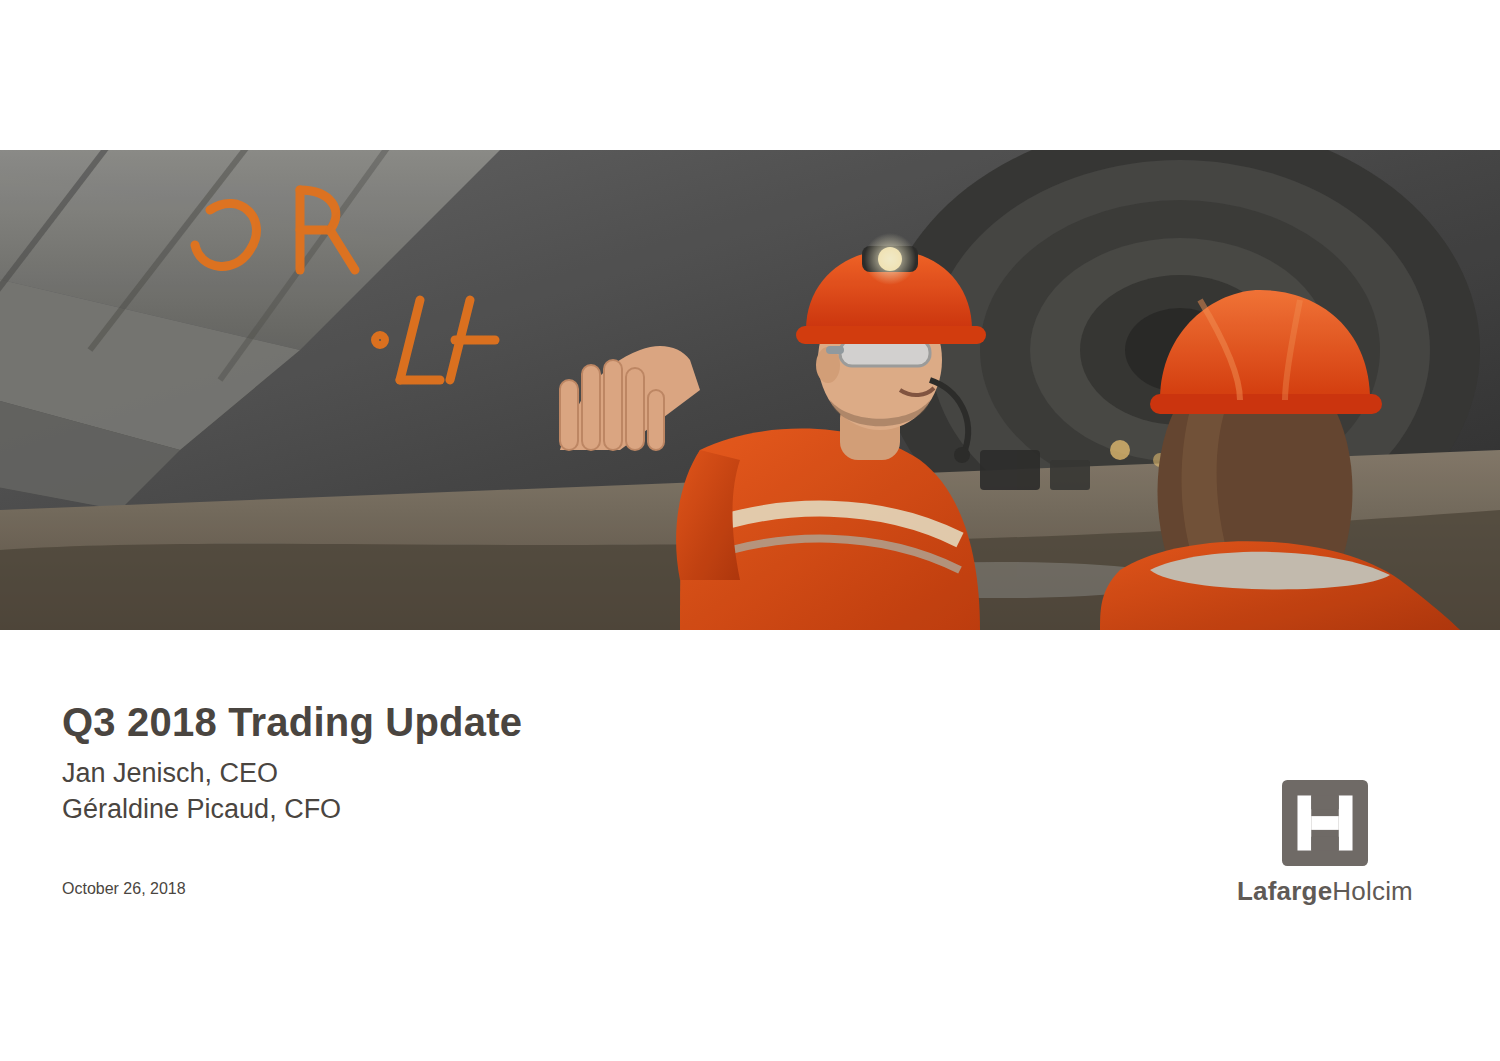Q3 2018 Trading Update
Jan Jenisch, CEO
Géraldine Picaud, CFO
October 26, 2018
LafargeHolcim